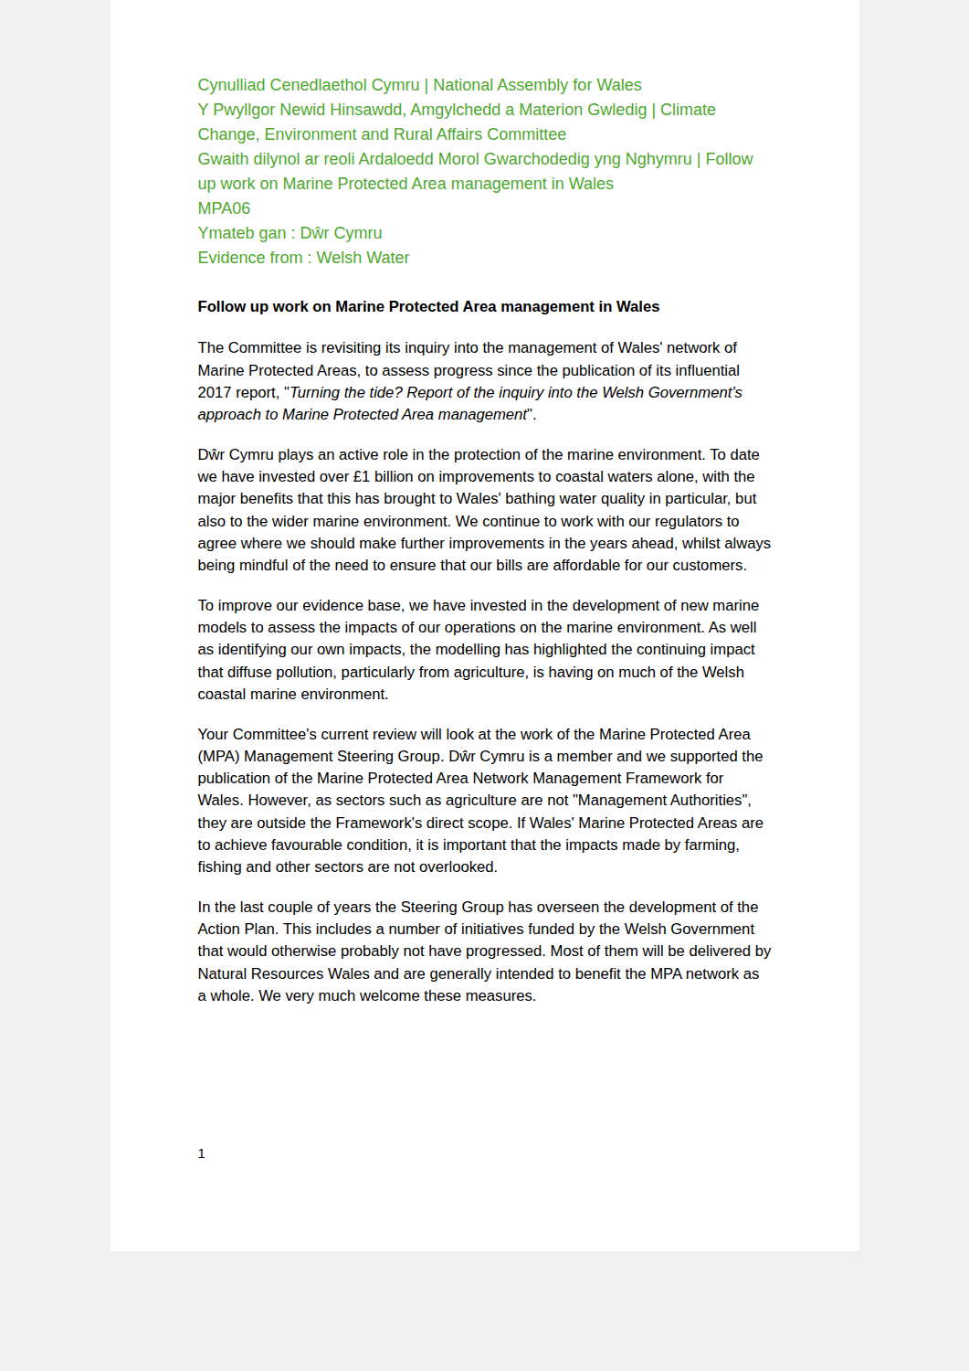Cynulliad Cenedlaethol Cymru | National Assembly for Wales
Y Pwyllgor Newid Hinsawdd, Amgylchedd a Materion Gwledig | Climate Change, Environment and Rural Affairs Committee
Gwaith dilynol ar reoli Ardaloedd Morol Gwarchodedig yng Nghymru | Follow up work on Marine Protected Area management in Wales
MPA06
Ymateb gan : Dŵr Cymru
Evidence from : Welsh Water
Follow up work on Marine Protected Area management in Wales
The Committee is revisiting its inquiry into the management of Wales' network of Marine Protected Areas, to assess progress since the publication of its influential 2017 report, "Turning the tide? Report of the inquiry into the Welsh Government's approach to Marine Protected Area management".
Dŵr Cymru plays an active role in the protection of the marine environment. To date we have invested over £1 billion on improvements to coastal waters alone, with the major benefits that this has brought to Wales' bathing water quality in particular, but also to the wider marine environment. We continue to work with our regulators to agree where we should make further improvements in the years ahead, whilst always being mindful of the need to ensure that our bills are affordable for our customers.
To improve our evidence base, we have invested in the development of new marine models to assess the impacts of our operations on the marine environment. As well as identifying our own impacts, the modelling has highlighted the continuing impact that diffuse pollution, particularly from agriculture, is having on much of the Welsh coastal marine environment.
Your Committee's current review will look at the work of the Marine Protected Area (MPA) Management Steering Group. Dŵr Cymru is a member and we supported the publication of the Marine Protected Area Network Management Framework for Wales. However, as sectors such as agriculture are not "Management Authorities", they are outside the Framework's direct scope. If Wales' Marine Protected Areas are to achieve favourable condition, it is important that the impacts made by farming, fishing and other sectors are not overlooked.
In the last couple of years the Steering Group has overseen the development of the Action Plan. This includes a number of initiatives funded by the Welsh Government that would otherwise probably not have progressed. Most of them will be delivered by Natural Resources Wales and are generally intended to benefit the MPA network as a whole. We very much welcome these measures.
1